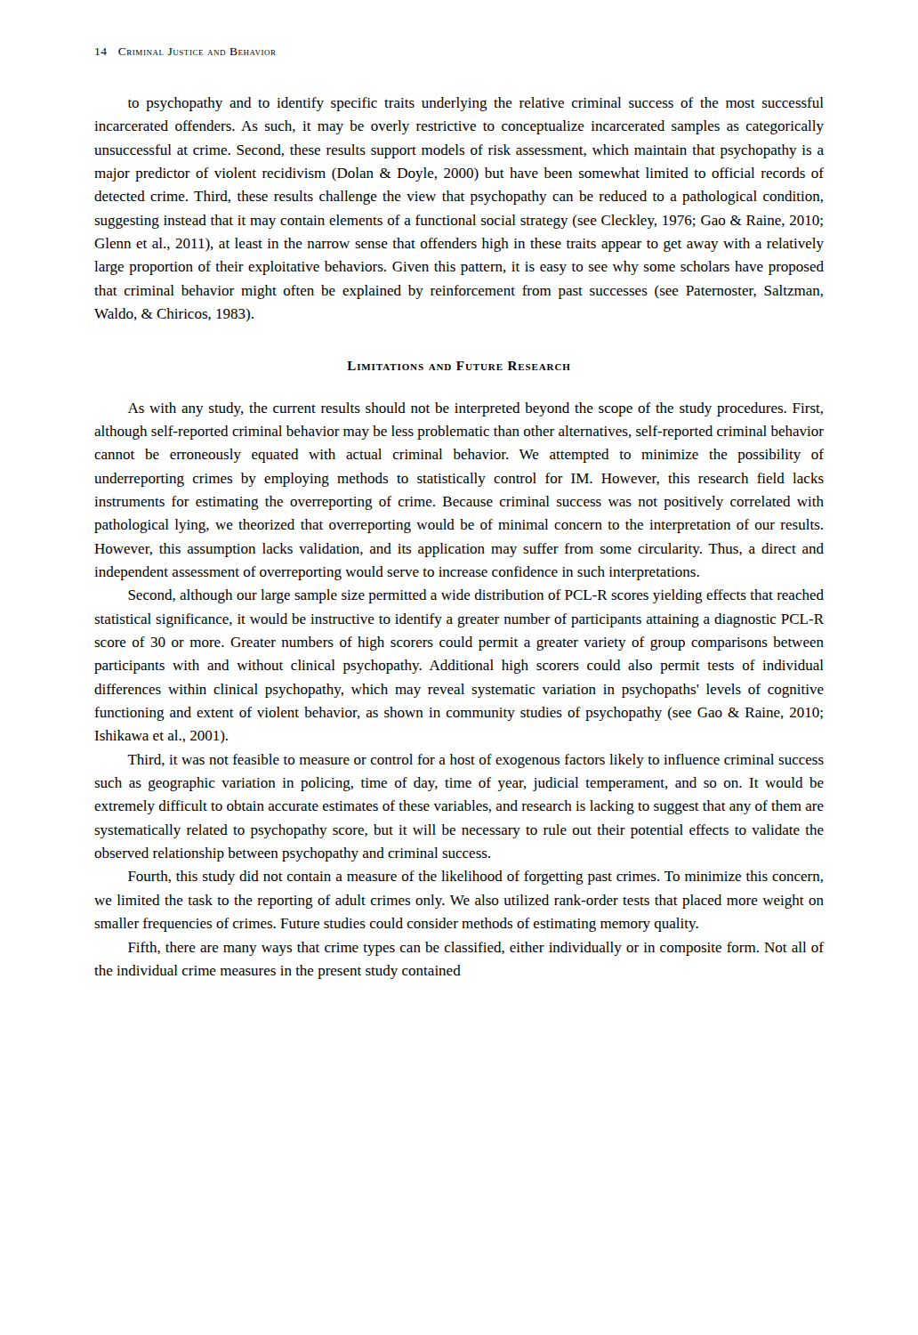14 Criminal Justice and Behavior
to psychopathy and to identify specific traits underlying the relative criminal success of the most successful incarcerated offenders. As such, it may be overly restrictive to conceptualize incarcerated samples as categorically unsuccessful at crime. Second, these results support models of risk assessment, which maintain that psychopathy is a major predictor of violent recidivism (Dolan & Doyle, 2000) but have been somewhat limited to official records of detected crime. Third, these results challenge the view that psychopathy can be reduced to a pathological condition, suggesting instead that it may contain elements of a functional social strategy (see Cleckley, 1976; Gao & Raine, 2010; Glenn et al., 2011), at least in the narrow sense that offenders high in these traits appear to get away with a relatively large proportion of their exploitative behaviors. Given this pattern, it is easy to see why some scholars have proposed that criminal behavior might often be explained by reinforcement from past successes (see Paternoster, Saltzman, Waldo, & Chiricos, 1983).
Limitations and Future Research
As with any study, the current results should not be interpreted beyond the scope of the study procedures. First, although self-reported criminal behavior may be less problematic than other alternatives, self-reported criminal behavior cannot be erroneously equated with actual criminal behavior. We attempted to minimize the possibility of underreporting crimes by employing methods to statistically control for IM. However, this research field lacks instruments for estimating the overreporting of crime. Because criminal success was not positively correlated with pathological lying, we theorized that overreporting would be of minimal concern to the interpretation of our results. However, this assumption lacks validation, and its application may suffer from some circularity. Thus, a direct and independent assessment of overreporting would serve to increase confidence in such interpretations.
Second, although our large sample size permitted a wide distribution of PCL-R scores yielding effects that reached statistical significance, it would be instructive to identify a greater number of participants attaining a diagnostic PCL-R score of 30 or more. Greater numbers of high scorers could permit a greater variety of group comparisons between participants with and without clinical psychopathy. Additional high scorers could also permit tests of individual differences within clinical psychopathy, which may reveal systematic variation in psychopaths' levels of cognitive functioning and extent of violent behavior, as shown in community studies of psychopathy (see Gao & Raine, 2010; Ishikawa et al., 2001).
Third, it was not feasible to measure or control for a host of exogenous factors likely to influence criminal success such as geographic variation in policing, time of day, time of year, judicial temperament, and so on. It would be extremely difficult to obtain accurate estimates of these variables, and research is lacking to suggest that any of them are systematically related to psychopathy score, but it will be necessary to rule out their potential effects to validate the observed relationship between psychopathy and criminal success.
Fourth, this study did not contain a measure of the likelihood of forgetting past crimes. To minimize this concern, we limited the task to the reporting of adult crimes only. We also utilized rank-order tests that placed more weight on smaller frequencies of crimes. Future studies could consider methods of estimating memory quality.
Fifth, there are many ways that crime types can be classified, either individually or in composite form. Not all of the individual crime measures in the present study contained